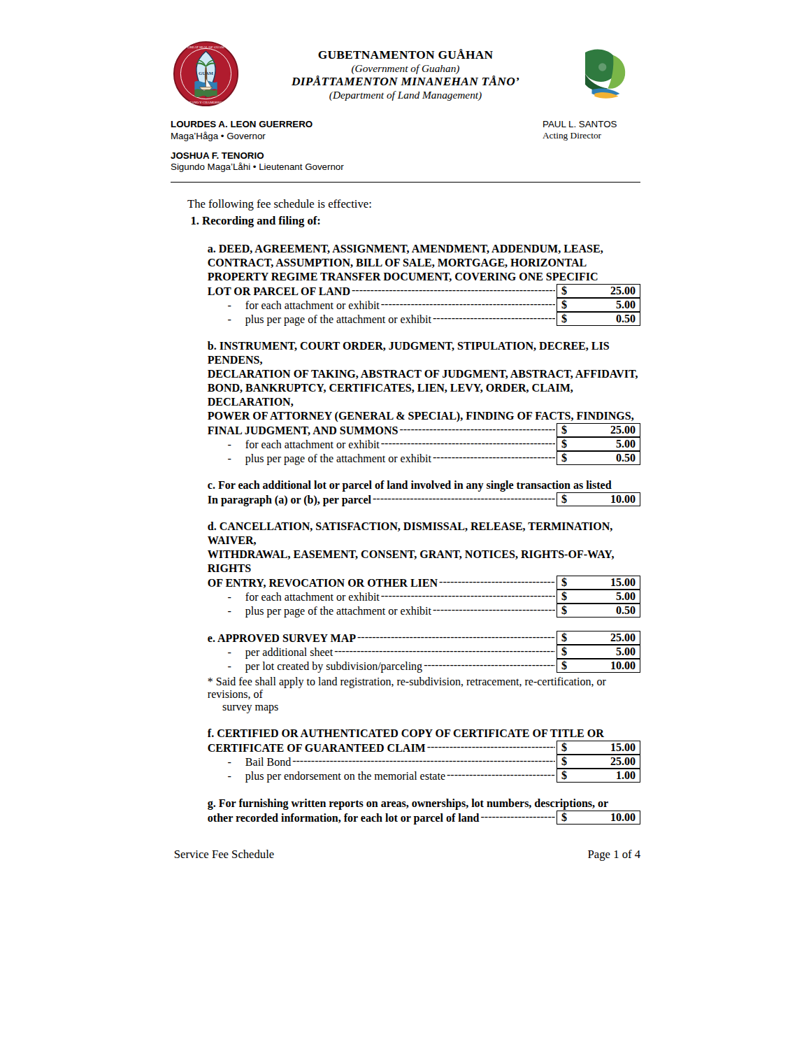GREAT SEAL OF GUAM TANO Y CHAMORRO GUAM
GUBETNAMENTON GUÅHAN
(Government of Guahan)
DIPÅTTAMENTON MINANEHAN TÅNO’
(Department of Land Management)
LOURDES A. LEON GUERRERO
Maga’Håga • Governor
JOSHUA F. TENORIO
Sigundo Maga’Låhi • Lieutenant Governor
PAUL L. SANTOS
Acting Director
The following fee schedule is effective:
Recording and filing of:
a. DEED, AGREEMENT, ASSIGNMENT, AMENDMENT, ADDENDUM, LEASE,
CONTRACT, ASSUMPTION, BILL OF SALE, MORTGAGE, HORIZONTAL
PROPERTY REGIME TRANSFER DOCUMENT, COVERING ONE SPECIFIC
LOT OR PARCEL OF LAND ------------------------------------------------------------------------- $25.00
- for each attachment or exhibit ----------------------------------------------------------------- $5.00
- plus per page of the attachment or exhibit ----------------------------------------------- $0.50
b. INSTRUMENT, COURT ORDER, JUDGMENT, STIPULATION, DECREE, LIS PENDENS,
DECLARATION OF TAKING, ABSTRACT OF JUDGMENT, ABSTRACT, AFFIDAVIT,
BOND, BANKRUPTCY, CERTIFICATES, LIEN, LEVY, ORDER, CLAIM, DECLARATION,
POWER OF ATTORNEY (GENERAL & SPECIAL), FINDING OF FACTS, FINDINGS,
FINAL JUDGMENT, AND SUMMONS ------------------------------------------------------- $25.00
- for each attachment or exhibit ----------------------------------------------------------------- $5.00
- plus per page of the attachment or exhibit ----------------------------------------------- $0.50
c. For each additional lot or parcel of land involved in any single transaction as listed
In paragraph (a) or (b), per parcel ----------------------------------------------------------- $10.00
d. CANCELLATION, SATISFACTION, DISMISSAL, RELEASE, TERMINATION, WAIVER,
WITHDRAWAL, EASEMENT, CONSENT, GRANT, NOTICES, RIGHTS-OF-WAY, RIGHTS
OF ENTRY, REVOCATION OR OTHER LIEN --------------------------------------------- $15.00
- for each attachment or exhibit ----------------------------------------------------------------- $5.00
- plus per page of the attachment or exhibit ----------------------------------------------- $0.50
e. APPROVED SURVEY MAP ----------------------------------------------------------------- $25.00
- per additional sheet ------------------------------------------------------------------------- $5.00
- per lot created by subdivision/parceling ------------------------------------------------- $10.00
* Said fee shall apply to land registration, re-subdivision, retracement, re-certification, or revisions, of survey maps
f. CERTIFIED OR AUTHENTICATED COPY OF CERTIFICATE OF TITLE OR
CERTIFICATE OF GUARANTEED CLAIM ------------------------------------------------- $15.00
- Bail Bond ------------------------------------------------------------------------------------- $25.00
- plus per endorsement on the memorial estate ------------------------------------------- $1.00
g. For furnishing written reports on areas, ownerships, lot numbers, descriptions, or
other recorded information, for each lot or parcel of land ------------------------- $10.00
Service Fee Schedule
Page 1 of 4